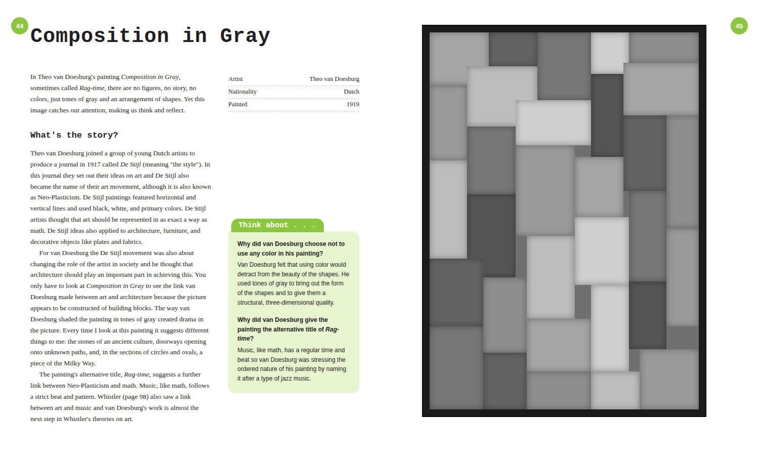44
Composition in Gray
In Theo van Doesburg's painting Composition in Gray, sometimes called Rag-time, there are no figures, no story, no colors, just tones of gray and an arrangement of shapes. Yet this image catches our attention, making us think and reflect.
What's the story?
Theo van Doesburg joined a group of young Dutch artists to produce a journal in 1917 called De Stijl (meaning "the style"). In this journal they set out their ideas on art and De Stijl also became the name of their art movement, although it is also known as Neo-Plasticism. De Stijl paintings featured horizontal and vertical lines and used black, white, and primary colors. De Stijl artists thought that art should be represented in as exact a way as math. De Stijl ideas also applied to architecture, furniture, and decorative objects like plates and fabrics.
For van Doesburg the De Stijl movement was also about changing the role of the artist in society and he thought that architecture should play an important part in achieving this. You only have to look at Composition in Gray to see the link van Doesburg made between art and architecture because the picture appears to be constructed of building blocks. The way van Doesburg shaded the painting in tones of gray created drama in the picture. Every time I look at this painting it suggests different things to me: the stones of an ancient culture, doorways opening onto unknown paths, and, in the sections of circles and ovals, a piece of the Milky Way.
The painting's alternative title, Rag-time, suggests a further link between Neo-Plasticism and math. Music, like math, follows a strict beat and pattern. Whistler (page 98) also saw a link between art and music and van Doesburg's work is almost the next step in Whistler's theories on art.
| Artist | Theo van Doesburg |
| Nationality | Dutch |
| Painted | 1919 |
Think about . . .
Why did van Doesburg choose not to use any color in his painting?
Van Doesburg felt that using color would detract from the beauty of the shapes. He used tones of gray to bring out the form of the shapes and to give them a structural, three-dimensional quality.
Why did van Doesburg give the painting the alternative title of Rag-time?
Music, like math, has a regular time and beat so van Doesburg was stressing the ordered nature of his painting by naming it after a type of jazz music.
45
Composition in Gray (Rag-time), Theo van Doesburg, 1919